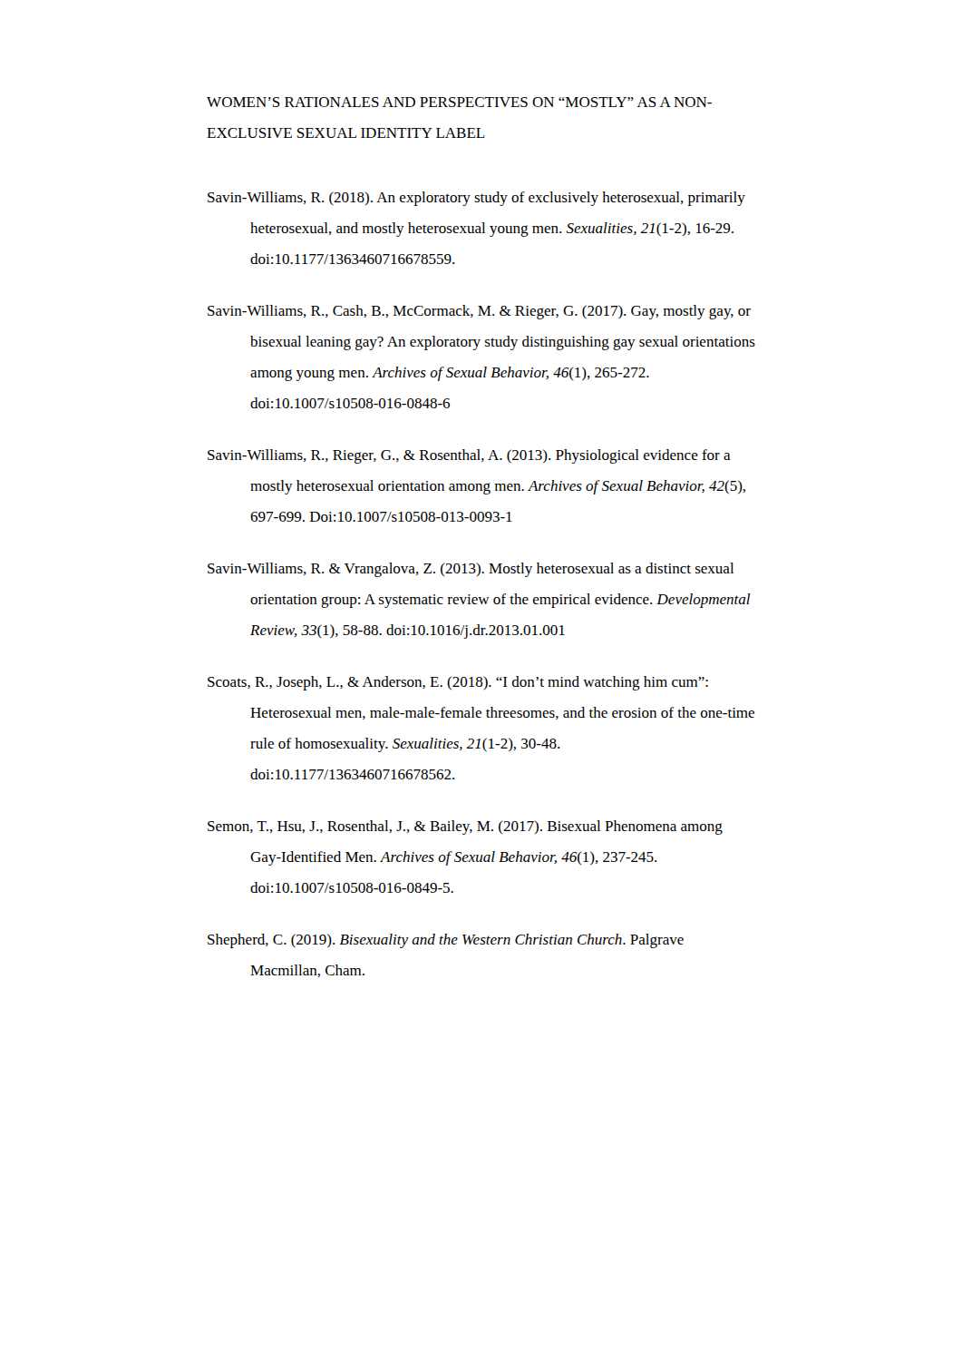Women’s rationales and perspectives on “mostly” as a non-exclusive sexual identity label
Savin-Williams, R. (2018). An exploratory study of exclusively heterosexual, primarily heterosexual, and mostly heterosexual young men. Sexualities, 21(1-2), 16-29. doi:10.1177/1363460716678559.
Savin-Williams, R., Cash, B., McCormack, M. & Rieger, G. (2017). Gay, mostly gay, or bisexual leaning gay? An exploratory study distinguishing gay sexual orientations among young men. Archives of Sexual Behavior, 46(1), 265-272. doi:10.1007/s10508-016-0848-6
Savin-Williams, R., Rieger, G., & Rosenthal, A. (2013). Physiological evidence for a mostly heterosexual orientation among men. Archives of Sexual Behavior, 42(5), 697-699. Doi:10.1007/s10508-013-0093-1
Savin-Williams, R. & Vrangalova, Z. (2013). Mostly heterosexual as a distinct sexual orientation group: A systematic review of the empirical evidence. Developmental Review, 33(1), 58-88. doi:10.1016/j.dr.2013.01.001
Scoats, R., Joseph, L., & Anderson, E. (2018). “I don’t mind watching him cum”: Heterosexual men, male-male-female threesomes, and the erosion of the one-time rule of homosexuality. Sexualities, 21(1-2), 30-48. doi:10.1177/1363460716678562.
Semon, T., Hsu, J., Rosenthal, J., & Bailey, M. (2017). Bisexual Phenomena among Gay-Identified Men. Archives of Sexual Behavior, 46(1), 237-245. doi:10.1007/s10508-016-0849-5.
Shepherd, C. (2019). Bisexuality and the Western Christian Church. Palgrave Macmillan, Cham.